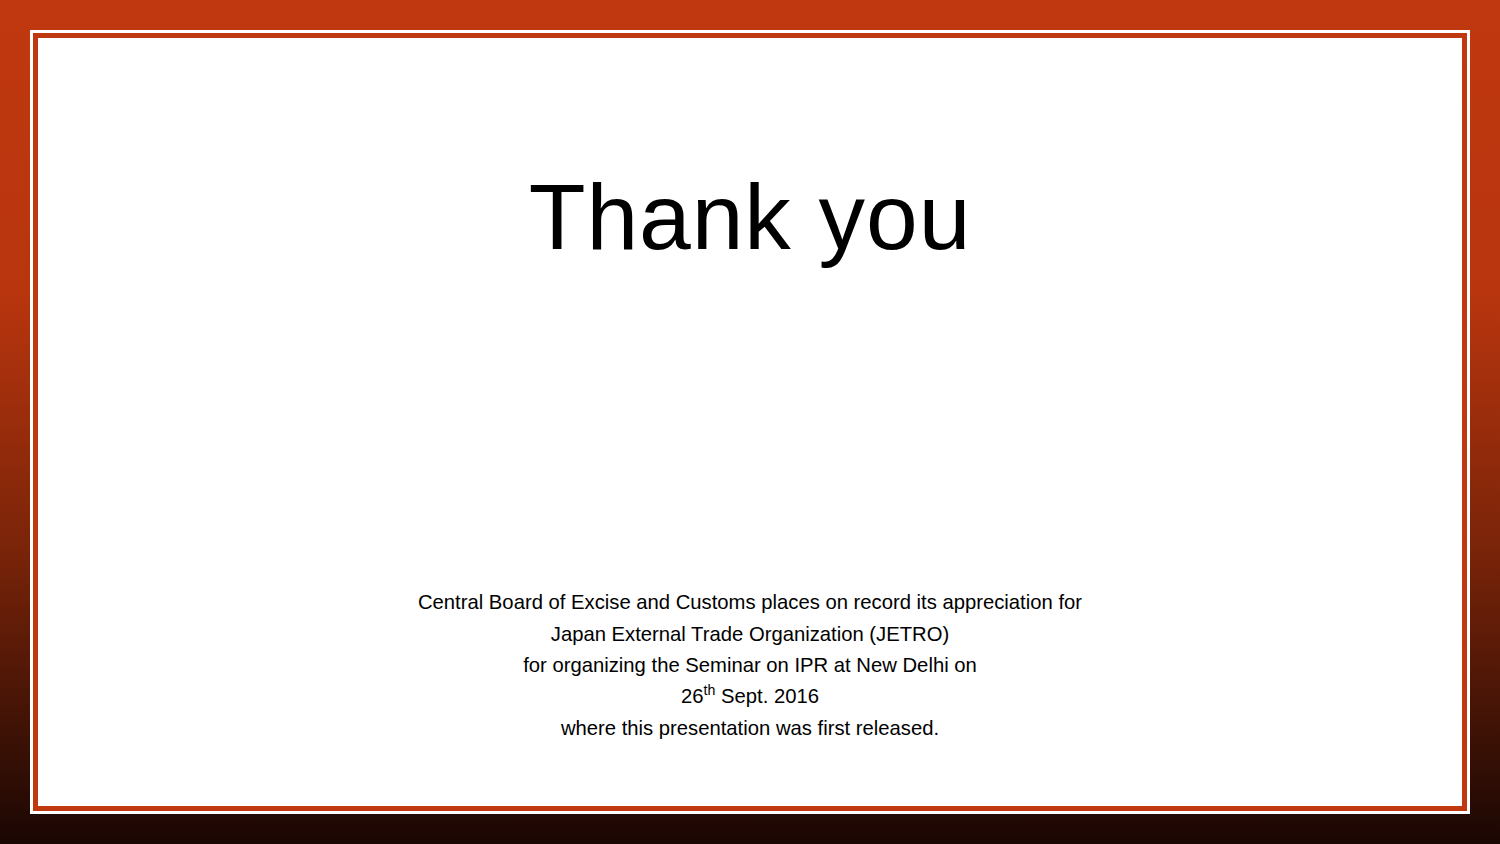Thank you
Central Board of Excise and Customs places on record its appreciation for
Japan External Trade Organization (JETRO)
for organizing the Seminar on IPR at New Delhi on
26th Sept. 2016
where this presentation was first released.